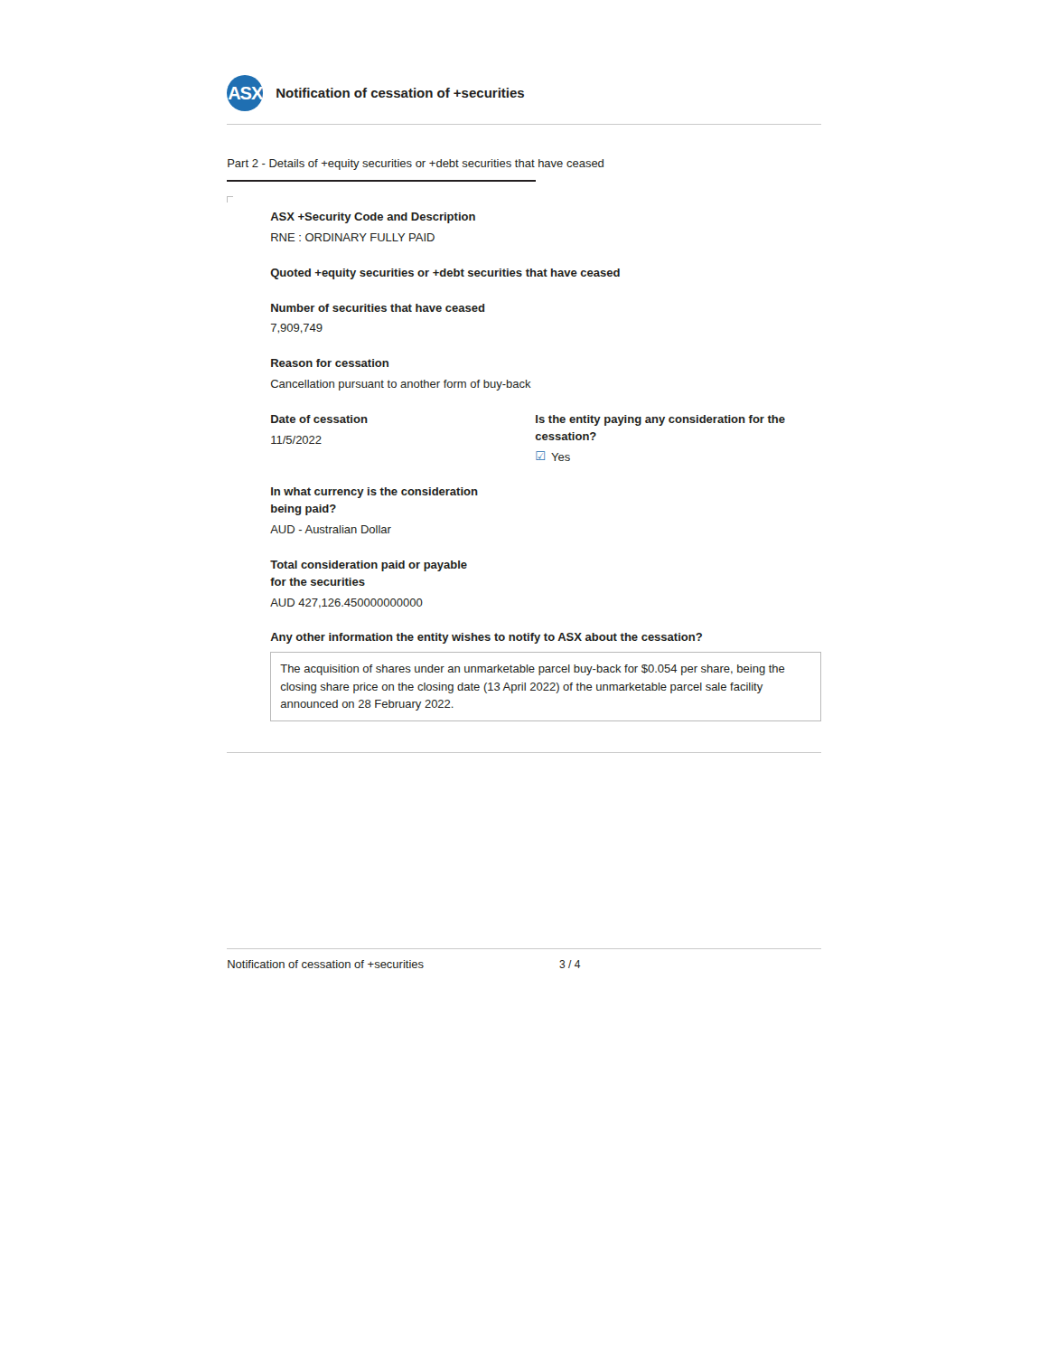ASX
Notification of cessation of +securities
Part 2 - Details of +equity securities or +debt securities that have ceased
ASX +Security Code and Description
RNE : ORDINARY FULLY PAID
Quoted +equity securities or +debt securities that have ceased
Number of securities that have ceased
7,909,749
Reason for cessation
Cancellation pursuant to another form of buy-back
Date of cessation
11/5/2022
Is the entity paying any consideration for the cessation?
☑ Yes
In what currency is the consideration
being paid?
AUD - Australian Dollar
Total consideration paid or payable
for the securities
AUD 427,126.450000000000
Any other information the entity wishes to notify to ASX about the cessation?
The acquisition of shares under an unmarketable parcel buy-back for $0.054 per share, being the closing share price on the closing date (13 April 2022) of the unmarketable parcel sale facility announced on 28 February 2022.
Notification of cessation of +securities 3 / 4